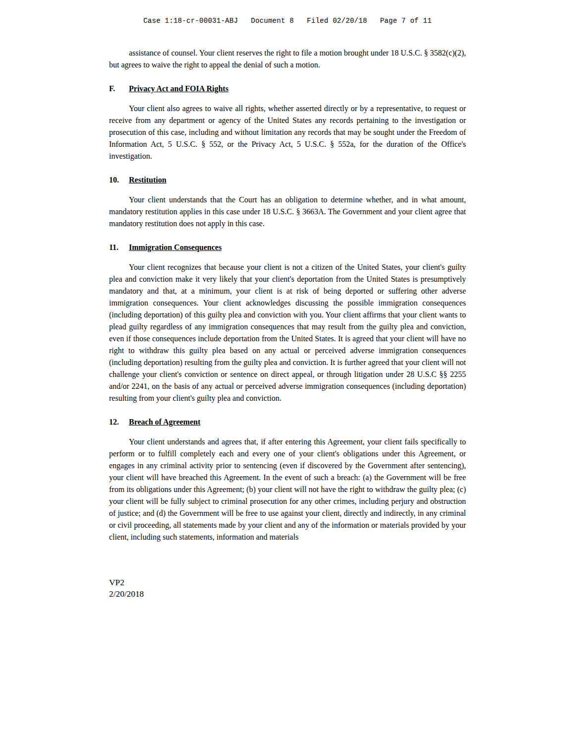Case 1:18-cr-00031-ABJ Document 8 Filed 02/20/18 Page 7 of 11
assistance of counsel. Your client reserves the right to file a motion brought under 18 U.S.C. § 3582(c)(2), but agrees to waive the right to appeal the denial of such a motion.
F. Privacy Act and FOIA Rights
Your client also agrees to waive all rights, whether asserted directly or by a representative, to request or receive from any department or agency of the United States any records pertaining to the investigation or prosecution of this case, including and without limitation any records that may be sought under the Freedom of Information Act, 5 U.S.C. § 552, or the Privacy Act, 5 U.S.C. § 552a, for the duration of the Office's investigation.
10. Restitution
Your client understands that the Court has an obligation to determine whether, and in what amount, mandatory restitution applies in this case under 18 U.S.C. § 3663A. The Government and your client agree that mandatory restitution does not apply in this case.
11. Immigration Consequences
Your client recognizes that because your client is not a citizen of the United States, your client's guilty plea and conviction make it very likely that your client's deportation from the United States is presumptively mandatory and that, at a minimum, your client is at risk of being deported or suffering other adverse immigration consequences. Your client acknowledges discussing the possible immigration consequences (including deportation) of this guilty plea and conviction with you. Your client affirms that your client wants to plead guilty regardless of any immigration consequences that may result from the guilty plea and conviction, even if those consequences include deportation from the United States. It is agreed that your client will have no right to withdraw this guilty plea based on any actual or perceived adverse immigration consequences (including deportation) resulting from the guilty plea and conviction. It is further agreed that your client will not challenge your client's conviction or sentence on direct appeal, or through litigation under 28 U.S.C §§ 2255 and/or 2241, on the basis of any actual or perceived adverse immigration consequences (including deportation) resulting from your client's guilty plea and conviction.
12. Breach of Agreement
Your client understands and agrees that, if after entering this Agreement, your client fails specifically to perform or to fulfill completely each and every one of your client's obligations under this Agreement, or engages in any criminal activity prior to sentencing (even if discovered by the Government after sentencing), your client will have breached this Agreement. In the event of such a breach: (a) the Government will be free from its obligations under this Agreement; (b) your client will not have the right to withdraw the guilty plea; (c) your client will be fully subject to criminal prosecution for any other crimes, including perjury and obstruction of justice; and (d) the Government will be free to use against your client, directly and indirectly, in any criminal or civil proceeding, all statements made by your client and any of the information or materials provided by your client, including such statements, information and materials
VP2
2/20/2018